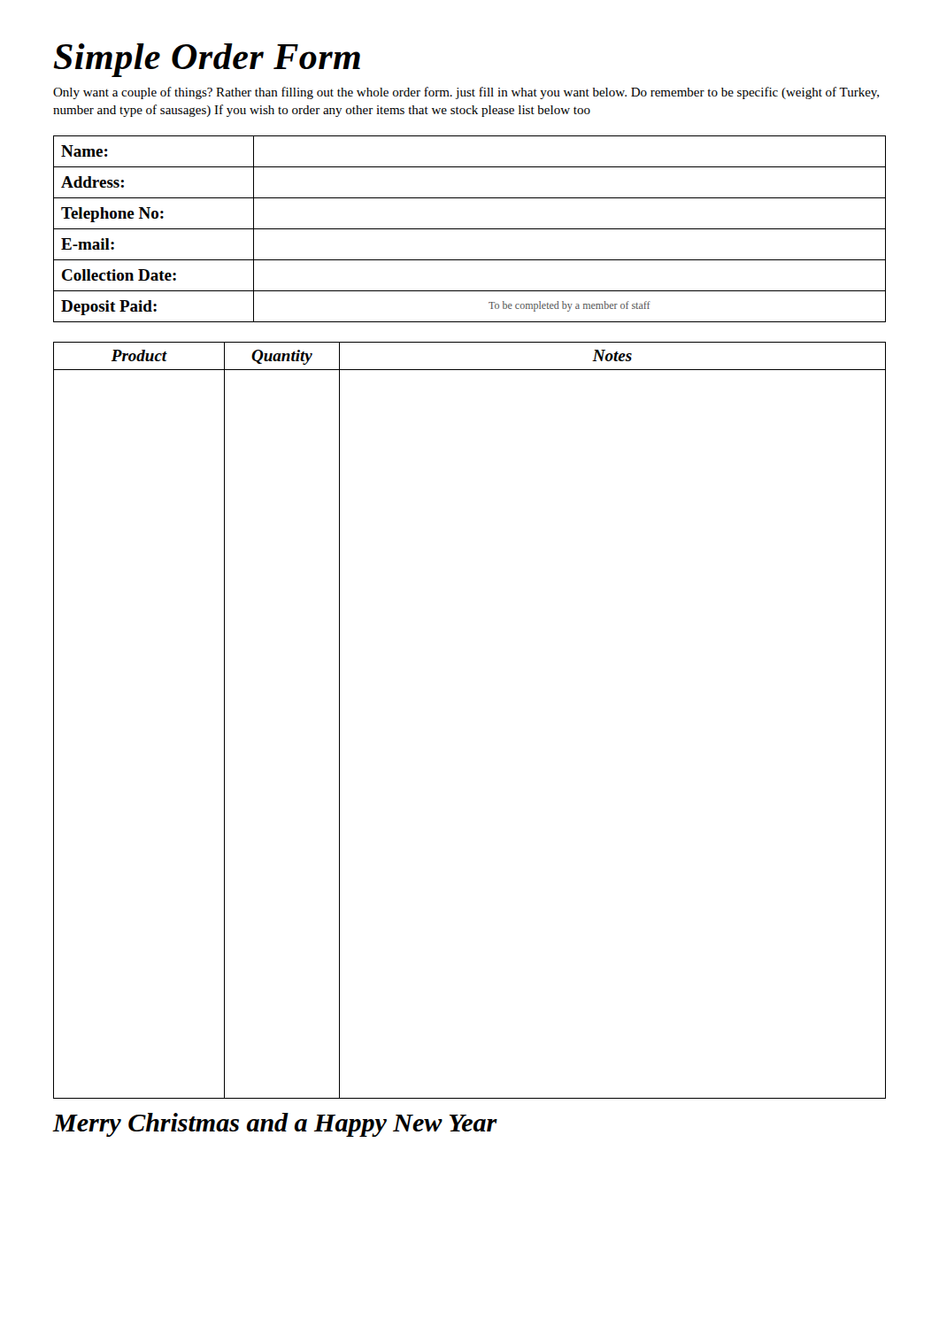Simple Order Form
Only want a couple of things? Rather than filling out the whole order form. just fill in what you want below. Do remember to be specific (weight of Turkey, number and type of sausages) If you wish to order any other items that we stock please list below too
| Name: | |
| Address: | |
| Telephone No: | |
| E-mail: | |
| Collection Date: | |
| Deposit Paid: | To be completed by a member of staff |
| Product | Quantity | Notes |
| --- | --- | --- |
Merry Christmas and a Happy New Year